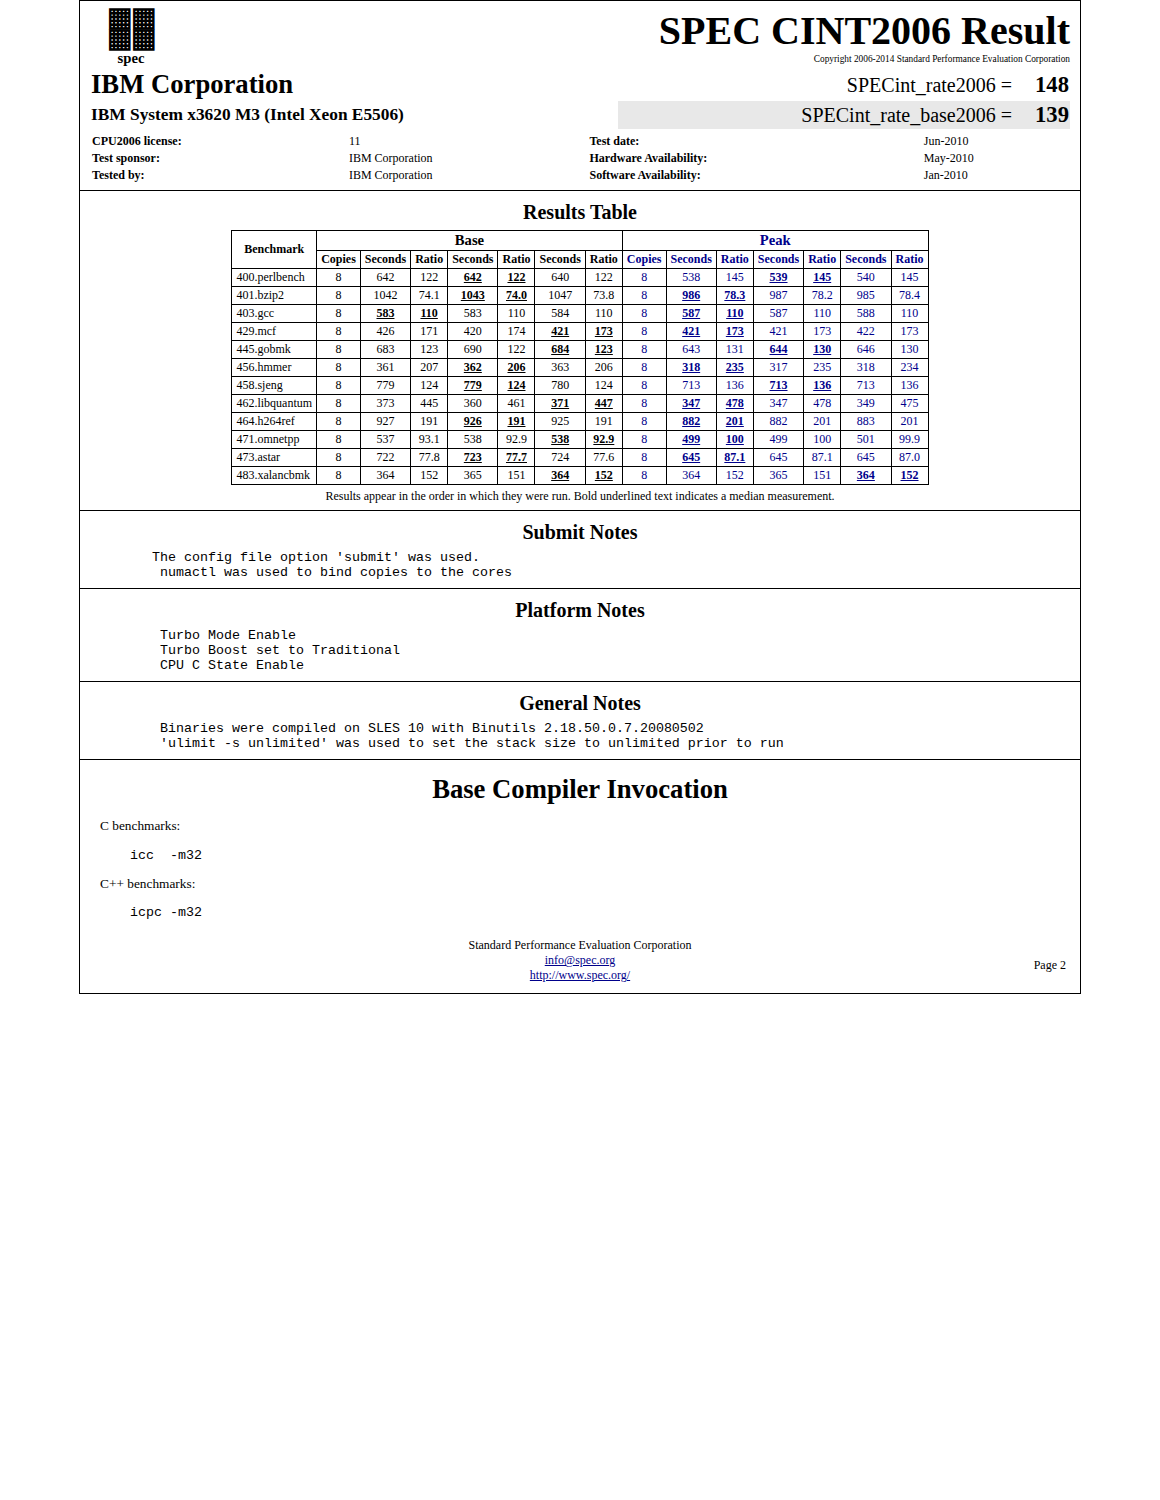▦▦
▦▦
spec
SPEC CINT2006 Result
Copyright 2006-2014 Standard Performance Evaluation Corporation
| IBM Corporation | SPECint_rate2006 = 148 |
| IBM System x3620 M3 (Intel Xeon E5506) | SPECint_rate_base2006 = 139 |
| CPU2006 license: | 11 | Test date: | Jun-2010 |
| Test sponsor: | IBM Corporation | Hardware Availability: | May-2010 |
| Tested by: | IBM Corporation | Software Availability: | Jan-2010 |
Results Table
| Benchmark | Base | Peak |
| --- | --- | --- |
| Copies | Seconds | Ratio | Seconds | Ratio | Seconds | Ratio | Copies | Seconds | Ratio | Seconds | Ratio | Seconds | Ratio |
| 400.perlbench | 8 | 642 | 122 | 642 | 122 | 640 | 122 | 8 | 538 | 145 | 539 | 145 | 540 | 145 |
| 401.bzip2 | 8 | 1042 | 74.1 | 1043 | 74.0 | 1047 | 73.8 | 8 | 986 | 78.3 | 987 | 78.2 | 985 | 78.4 |
| 403.gcc | 8 | 583 | 110 | 583 | 110 | 584 | 110 | 8 | 587 | 110 | 587 | 110 | 588 | 110 |
| 429.mcf | 8 | 426 | 171 | 420 | 174 | 421 | 173 | 8 | 421 | 173 | 421 | 173 | 422 | 173 |
| 445.gobmk | 8 | 683 | 123 | 690 | 122 | 684 | 123 | 8 | 643 | 131 | 644 | 130 | 646 | 130 |
| 456.hmmer | 8 | 361 | 207 | 362 | 206 | 363 | 206 | 8 | 318 | 235 | 317 | 235 | 318 | 234 |
| 458.sjeng | 8 | 779 | 124 | 779 | 124 | 780 | 124 | 8 | 713 | 136 | 713 | 136 | 713 | 136 |
| 462.libquantum | 8 | 373 | 445 | 360 | 461 | 371 | 447 | 8 | 347 | 478 | 347 | 478 | 349 | 475 |
| 464.h264ref | 8 | 927 | 191 | 926 | 191 | 925 | 191 | 8 | 882 | 201 | 882 | 201 | 883 | 201 |
| 471.omnetpp | 8 | 537 | 93.1 | 538 | 92.9 | 538 | 92.9 | 8 | 499 | 100 | 499 | 100 | 501 | 99.9 |
| 473.astar | 8 | 722 | 77.8 | 723 | 77.7 | 724 | 77.6 | 8 | 645 | 87.1 | 645 | 87.1 | 645 | 87.0 |
| 483.xalancbmk | 8 | 364 | 152 | 365 | 151 | 364 | 152 | 8 | 364 | 152 | 365 | 151 | 364 | 152 |
Results appear in the order in which they were run. Bold underlined text indicates a median measurement.
Submit Notes
    The config file option 'submit' was used.
     numactl was used to bind copies to the cores
Platform Notes
     Turbo Mode Enable
     Turbo Boost set to Traditional
     CPU C State Enable
General Notes
     Binaries were compiled on SLES 10 with Binutils 2.18.50.0.7.20080502
     'ulimit -s unlimited' was used to set the stack size to unlimited prior to run
Base Compiler Invocation
C benchmarks:
icc -m32
C++ benchmarks:
icpc -m32
Standard Performance Evaluation Corporation
info@spec.org
http://www.spec.org/
Page 2